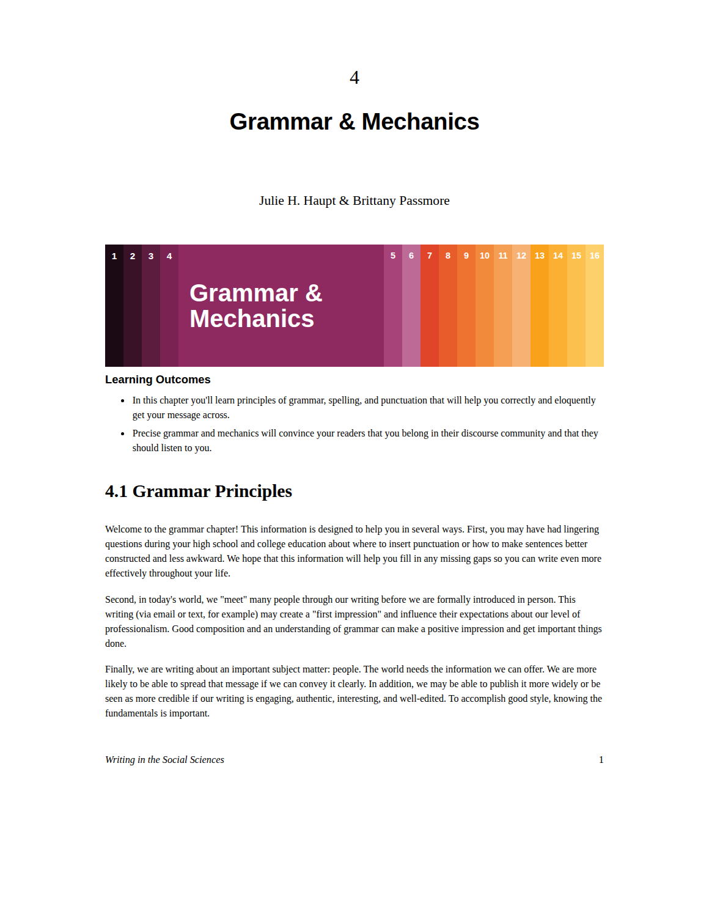4
Grammar & Mechanics
Julie H. Haupt & Brittany Passmore
1
2
3
4
Grammar &
Mechanics
5
6
7
8
9
10
11
12
13
14
15
16
Learning Outcomes
In this chapter you'll learn principles of grammar, spelling, and punctuation that will help you correctly and eloquently get your message across.
Precise grammar and mechanics will convince your readers that you belong in their discourse community and that they should listen to you.
4.1 Grammar Principles
Welcome to the grammar chapter! This information is designed to help you in several ways. First, you may have had lingering questions during your high school and college education about where to insert punctuation or how to make sentences better constructed and less awkward. We hope that this information will help you fill in any missing gaps so you can write even more effectively throughout your life.
Second, in today's world, we "meet" many people through our writing before we are formally introduced in person. This writing (via email or text, for example) may create a "first impression" and influence their expectations about our level of professionalism. Good composition and an understanding of grammar can make a positive impression and get important things done.
Finally, we are writing about an important subject matter: people. The world needs the information we can offer. We are more likely to be able to spread that message if we can convey it clearly. In addition, we may be able to publish it more widely or be seen as more credible if our writing is engaging, authentic, interesting, and well-edited. To accomplish good style, knowing the fundamentals is important.
Writing in the Social Sciences 1